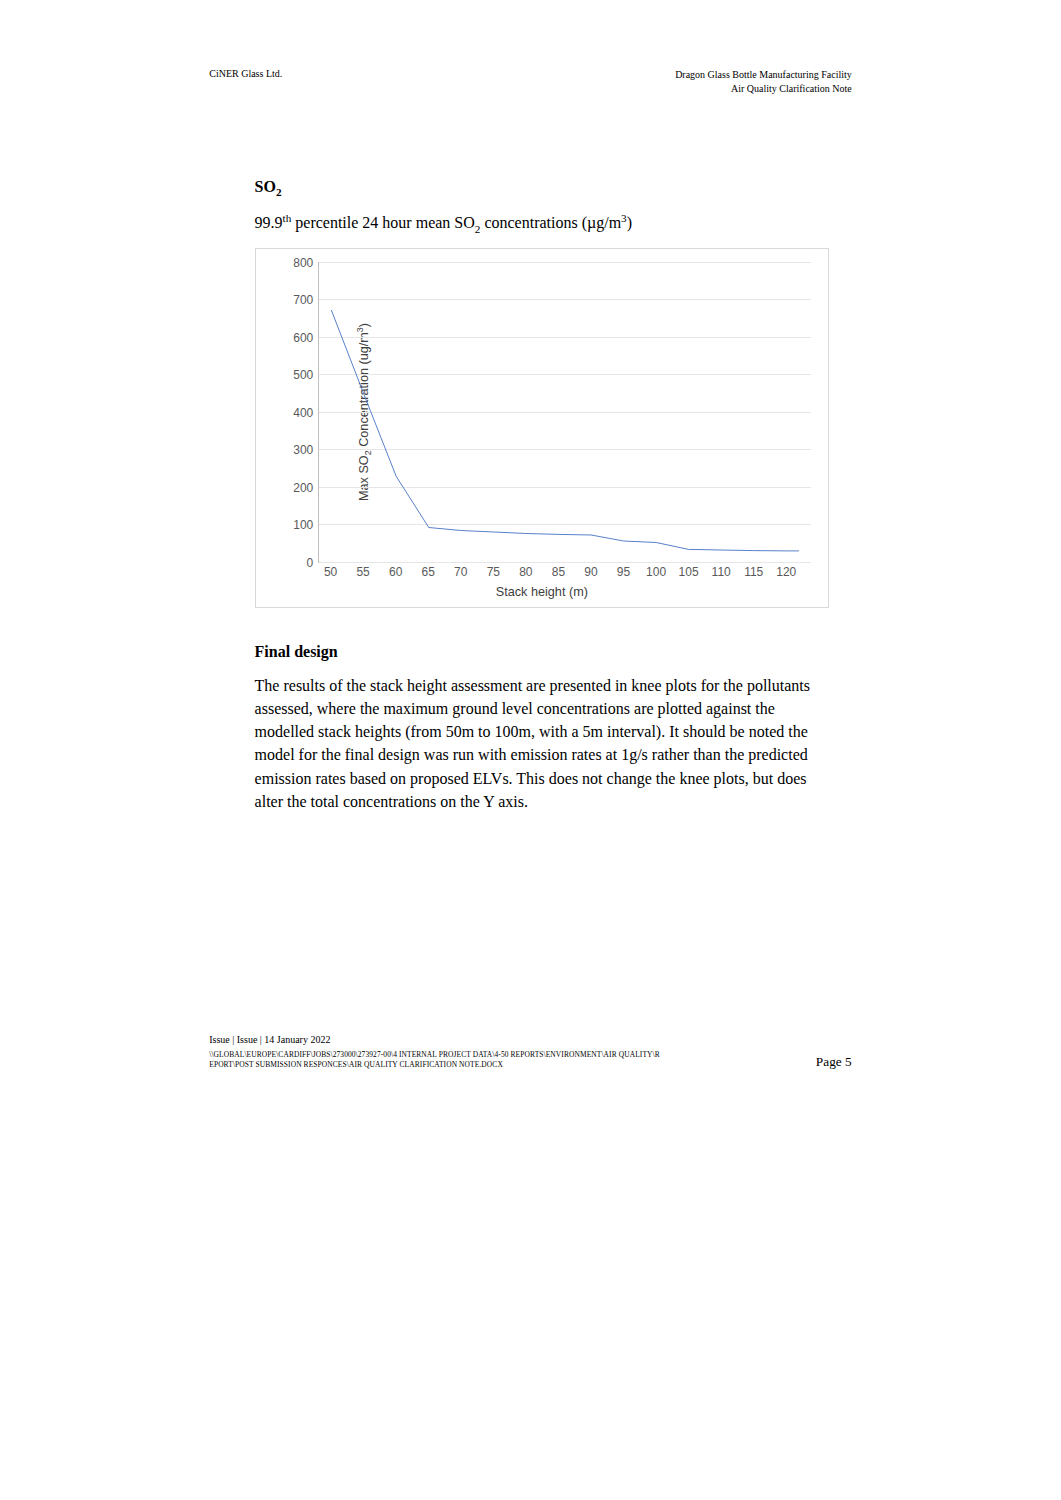CiNER Glass Ltd.
Dragon Glass Bottle Manufacturing Facility
Air Quality Clarification Note
SO2
99.9th percentile 24 hour mean SO2 concentrations (µg/m3)
Max SO2 Concentration (ug/m3)
800
700
600
500
400
300
200
100
0
50 55 60 65 70 75 80 85 90 95 100 105 110 115 120
Stack height (m)
Final design
The results of the stack height assessment are presented in knee plots for the pollutants assessed, where the maximum ground level concentrations are plotted against the modelled stack heights (from 50m to 100m, with a 5m interval). It should be noted the model for the final design was run with emission rates at 1g/s rather than the predicted emission rates based on proposed ELVs. This does not change the knee plots, but does alter the total concentrations on the Y axis.
Issue | Issue | 14 January 2022
\\GLOBAL\EUROPE\CARDIFF\JOBS\273000\273927-00\4 INTERNAL PROJECT DATA\4-50 REPORTS\ENVIRONMENT\AIR QUALITY\REPORT\POST SUBMISSION RESPONCES\AIR QUALITY CLARIFICATION NOTE.DOCX
Page 5